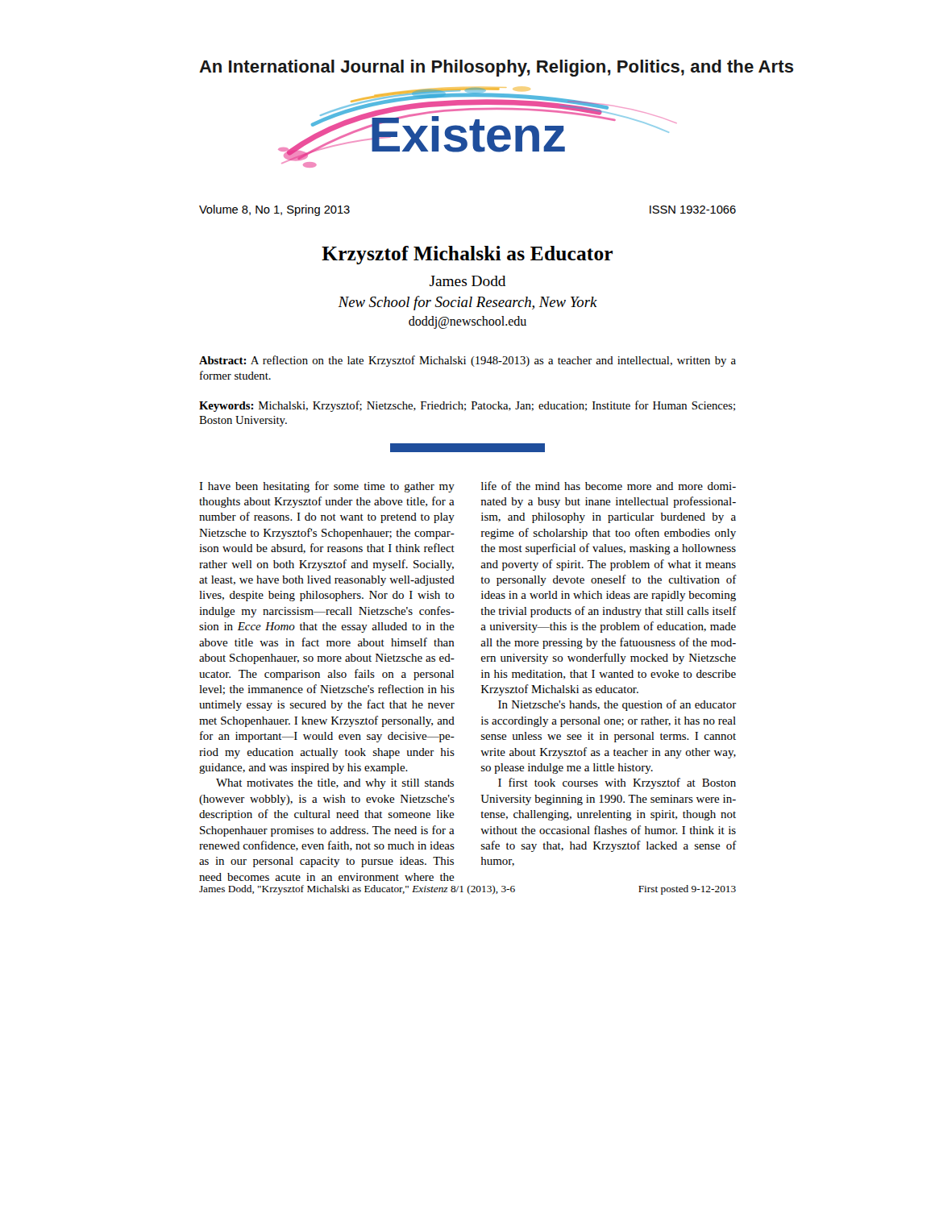An International Journal in Philosophy, Religion, Politics, and the Arts
Existenz
Volume 8, No 1, Spring 2013 ISSN 1932-1066
Krzysztof Michalski as Educator
James Dodd
New School for Social Research, New York
doddj@newschool.edu
Abstract: A reflection on the late Krzysztof Michalski (1948-2013) as a teacher and intellectual, written by a former student.
Keywords: Michalski, Krzysztof; Nietzsche, Friedrich; Patocka, Jan; education; Institute for Human Sciences; Boston University.
I have been hesitating for some time to gather my thoughts about Krzysztof under the above title, for a number of reasons. I do not want to pretend to play Nietzsche to Krzysztof's Schopenhauer; the comparison would be absurd, for reasons that I think reflect rather well on both Krzysztof and myself. Socially, at least, we have both lived reasonably well-adjusted lives, despite being philosophers. Nor do I wish to indulge my narcissism—recall Nietzsche's confession in Ecce Homo that the essay alluded to in the above title was in fact more about himself than about Schopenhauer, so more about Nietzsche as educator. The comparison also fails on a personal level; the immanence of Nietzsche's reflection in his untimely essay is secured by the fact that he never met Schopenhauer. I knew Krzysztof personally, and for an important—I would even say decisive—period my education actually took shape under his guidance, and was inspired by his example.
What motivates the title, and why it still stands (however wobbly), is a wish to evoke Nietzsche's description of the cultural need that someone like Schopenhauer promises to address. The need is for a renewed confidence, even faith, not so much in ideas as in our personal capacity to pursue ideas. This need becomes acute in an environment where the life of the mind has become more and more dominated by a busy but inane intellectual professionalism, and philosophy in particular burdened by a regime of scholarship that too often embodies only the most superficial of values, masking a hollowness and poverty of spirit. The problem of what it means to personally devote oneself to the cultivation of ideas in a world in which ideas are rapidly becoming the trivial products of an industry that still calls itself a university—this is the problem of education, made all the more pressing by the fatuousness of the modern university so wonderfully mocked by Nietzsche in his meditation, that I wanted to evoke to describe Krzysztof Michalski as educator.
In Nietzsche's hands, the question of an educator is accordingly a personal one; or rather, it has no real sense unless we see it in personal terms. I cannot write about Krzysztof as a teacher in any other way, so please indulge me a little history.
I first took courses with Krzysztof at Boston University beginning in 1990. The seminars were intense, challenging, unrelenting in spirit, though not without the occasional flashes of humor. I think it is safe to say that, had Krzysztof lacked a sense of humor,
James Dodd, "Krzysztof Michalski as Educator," Existenz 8/1 (2013), 3-6 First posted 9-12-2013